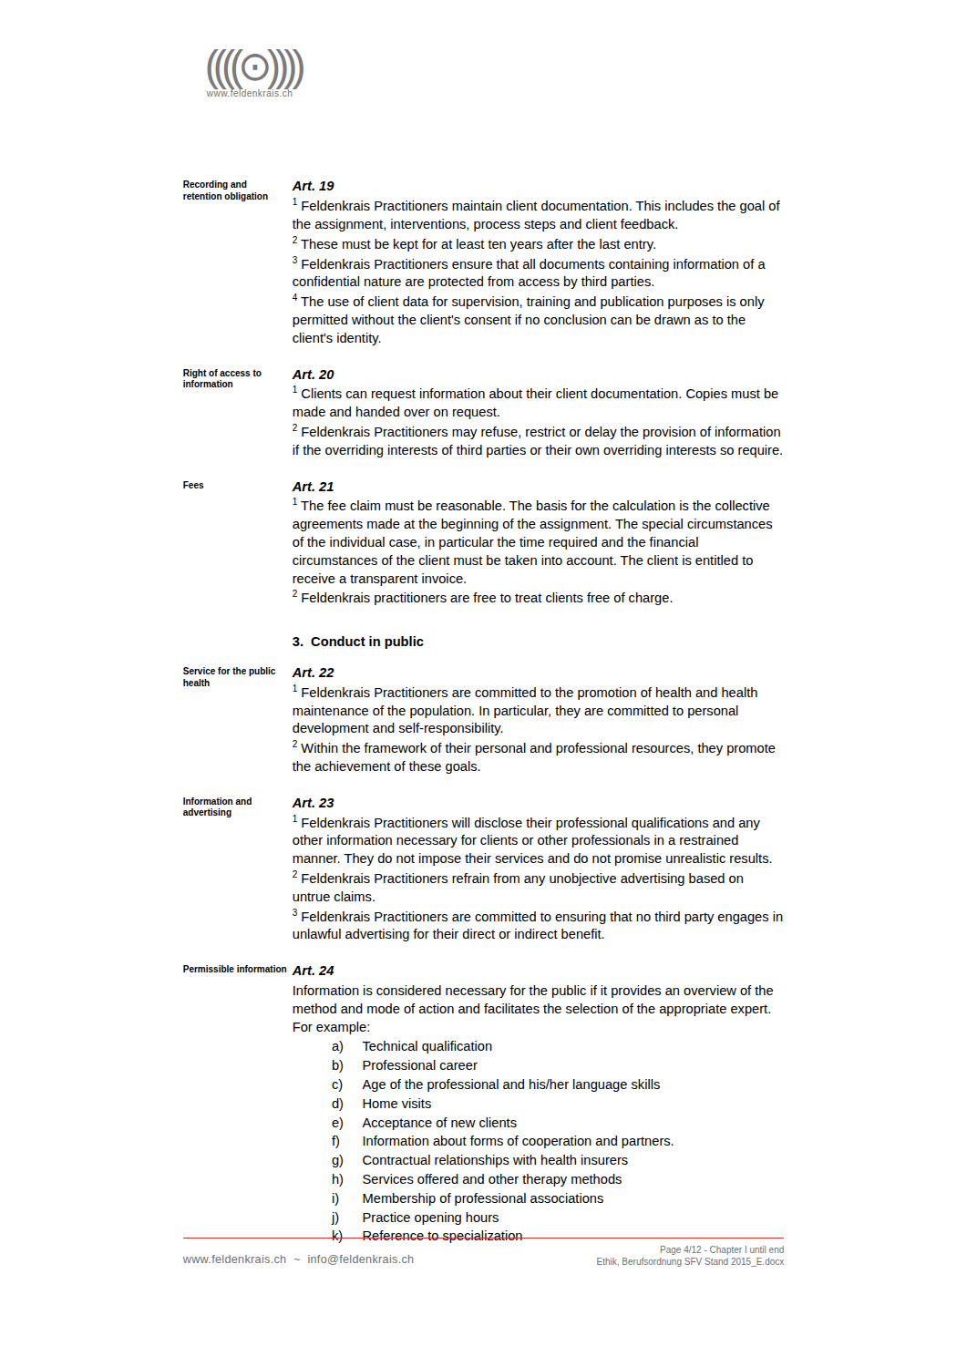((((⊙))))
www.feldenkrais.ch
Recording and retention obligation
Art. 19
1 Feldenkrais Practitioners maintain client documentation. This includes the goal of the assignment, interventions, process steps and client feedback.
2 These must be kept for at least ten years after the last entry.
3 Feldenkrais Practitioners ensure that all documents containing information of a confidential nature are protected from access by third parties.
4 The use of client data for supervision, training and publication purposes is only permitted without the client's consent if no conclusion can be drawn as to the client's identity.
Right of access to information
Art. 20
1 Clients can request information about their client documentation. Copies must be made and handed over on request.
2 Feldenkrais Practitioners may refuse, restrict or delay the provision of information if the overriding interests of third parties or their own overriding interests so require.
Fees
Art. 21
1 The fee claim must be reasonable. The basis for the calculation is the collective agreements made at the beginning of the assignment. The special circumstances of the individual case, in particular the time required and the financial circumstances of the client must be taken into account. The client is entitled to receive a transparent invoice.
2 Feldenkrais practitioners are free to treat clients free of charge.
3. Conduct in public
Service for the public health
Art. 22
1 Feldenkrais Practitioners are committed to the promotion of health and health maintenance of the population. In particular, they are committed to personal development and self-responsibility.
2 Within the framework of their personal and professional resources, they promote the achievement of these goals.
Information and advertising
Art. 23
1 Feldenkrais Practitioners will disclose their professional qualifications and any other information necessary for clients or other professionals in a restrained manner. They do not impose their services and do not promise unrealistic results.
2 Feldenkrais Practitioners refrain from any unobjective advertising based on untrue claims.
3 Feldenkrais Practitioners are committed to ensuring that no third party engages in unlawful advertising for their direct or indirect benefit.
Permissible information
Art. 24
Information is considered necessary for the public if it provides an overview of the method and mode of action and facilitates the selection of the appropriate expert. For example:
a) Technical qualification
b) Professional career
c) Age of the professional and his/her language skills
d) Home visits
e) Acceptance of new clients
f) Information about forms of cooperation and partners.
g) Contractual relationships with health insurers
h) Services offered and other therapy methods
i) Membership of professional associations
j) Practice opening hours
k) Reference to specialization
www.feldenkrais.ch ~ info@feldenkrais.ch
Page 4/12 - Chapter I until end
Ethik, Berufsordnung SFV Stand 2015_E.docx